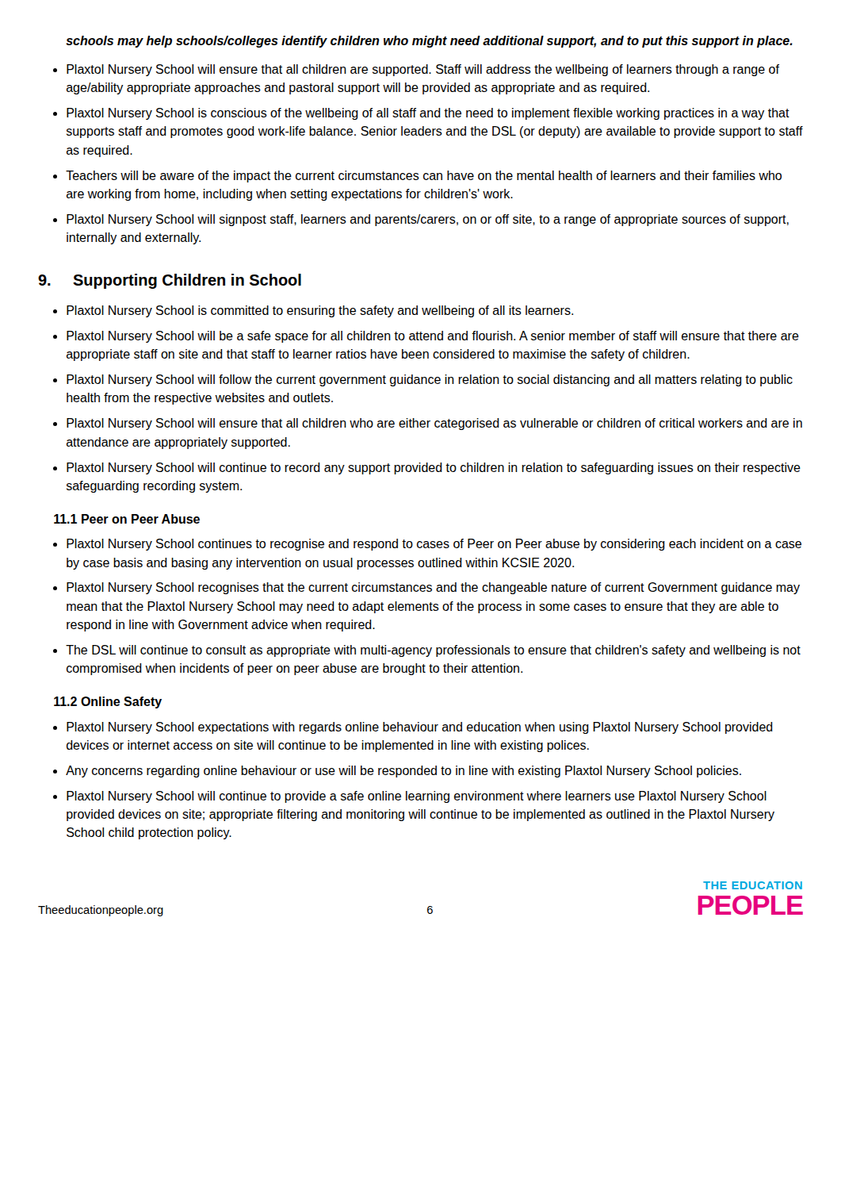schools may help schools/colleges identify children who might need additional support, and to put this support in place.
Plaxtol Nursery School will ensure that all children are supported. Staff will address the wellbeing of learners through a range of age/ability appropriate approaches and pastoral support will be provided as appropriate and as required.
Plaxtol Nursery School is conscious of the wellbeing of all staff and the need to implement flexible working practices in a way that supports staff and promotes good work-life balance. Senior leaders and the DSL (or deputy) are available to provide support to staff as required.
Teachers will be aware of the impact the current circumstances can have on the mental health of learners and their families who are working from home, including when setting expectations for children's' work.
Plaxtol Nursery School will signpost staff, learners and parents/carers, on or off site, to a range of appropriate sources of support, internally and externally.
9. Supporting Children in School
Plaxtol Nursery School is committed to ensuring the safety and wellbeing of all its learners.
Plaxtol Nursery School will be a safe space for all children to attend and flourish. A senior member of staff will ensure that there are appropriate staff on site and that staff to learner ratios have been considered to maximise the safety of children.
Plaxtol Nursery School will follow the current government guidance in relation to social distancing and all matters relating to public health from the respective websites and outlets.
Plaxtol Nursery School will ensure that all children who are either categorised as vulnerable or children of critical workers and are in attendance are appropriately supported.
Plaxtol Nursery School will continue to record any support provided to children in relation to safeguarding issues on their respective safeguarding recording system.
11.1 Peer on Peer Abuse
Plaxtol Nursery School continues to recognise and respond to cases of Peer on Peer abuse by considering each incident on a case by case basis and basing any intervention on usual processes outlined within KCSIE 2020.
Plaxtol Nursery School recognises that the current circumstances and the changeable nature of current Government guidance may mean that the Plaxtol Nursery School may need to adapt elements of the process in some cases to ensure that they are able to respond in line with Government advice when required.
The DSL will continue to consult as appropriate with multi-agency professionals to ensure that children's safety and wellbeing is not compromised when incidents of peer on peer abuse are brought to their attention.
11.2 Online Safety
Plaxtol Nursery School expectations with regards online behaviour and education when using Plaxtol Nursery School provided devices or internet access on site will continue to be implemented in line with existing polices.
Any concerns regarding online behaviour or use will be responded to in line with existing Plaxtol Nursery School policies.
Plaxtol Nursery School will continue to provide a safe online learning environment where learners use Plaxtol Nursery School provided devices on site; appropriate filtering and monitoring will continue to be implemented as outlined in the Plaxtol Nursery School child protection policy.
Theeducationpeople.org
6
THE EDUCATION
PEOPLE